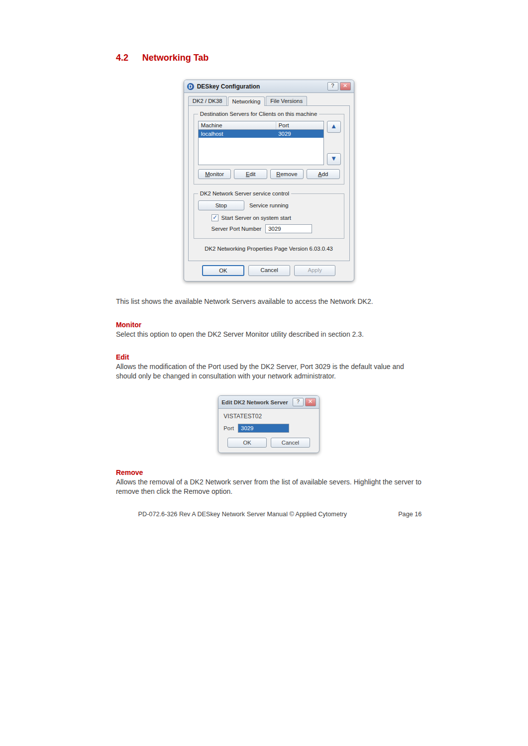4.2 Networking Tab
D
DESkey Configuration
?
✕
DK2 / DK38
Networking
File Versions
Destination Servers for Clients on this machine
| Machine | Port |
| --- | --- |
| localhost | 3029 |
▲
▼
Monitor
Edit
Remove
Add
DK2 Network Server service control
Stop
Service running
Start Server on system start
Server Port Number 3029
DK2 Networking Properties Page Version 6.03.0.43
OK
Cancel
Apply
This list shows the available Network Servers available to access the Network DK2.
Monitor
Select this option to open the DK2 Server Monitor utility described in section 2.3.
Edit
Allows the modification of the Port used by the DK2 Server, Port 3029 is the default value and should only be changed in consultation with your network administrator.
Edit DK2 Network Server
?
✕
VISTATEST02
Port 3029
OK
Cancel
Remove
Allows the removal of a DK2 Network server from the list of available severs. Highlight the server to remove then click the Remove option.
PD-072.6-326 Rev A DESkey Network Server Manual © Applied Cytometry
Page 16